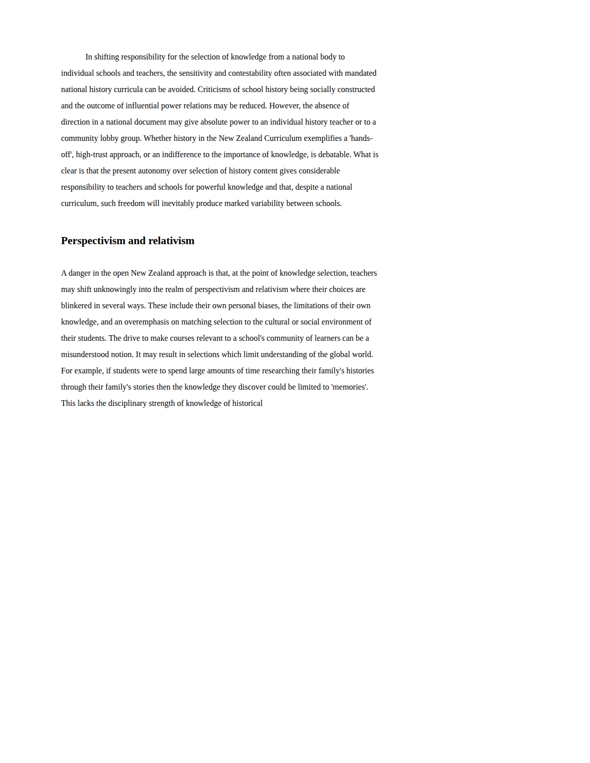In shifting responsibility for the selection of knowledge from a national body to individual schools and teachers, the sensitivity and contestability often associated with mandated national history curricula can be avoided. Criticisms of school history being socially constructed and the outcome of influential power relations may be reduced. However, the absence of direction in a national document may give absolute power to an individual history teacher or to a community lobby group. Whether history in the New Zealand Curriculum exemplifies a 'hands-off', high-trust approach, or an indifference to the importance of knowledge, is debatable. What is clear is that the present autonomy over selection of history content gives considerable responsibility to teachers and schools for powerful knowledge and that, despite a national curriculum, such freedom will inevitably produce marked variability between schools.
Perspectivism and relativism
A danger in the open New Zealand approach is that, at the point of knowledge selection, teachers may shift unknowingly into the realm of perspectivism and relativism where their choices are blinkered in several ways. These include their own personal biases, the limitations of their own knowledge, and an overemphasis on matching selection to the cultural or social environment of their students. The drive to make courses relevant to a school's community of learners can be a misunderstood notion. It may result in selections which limit understanding of the global world. For example, if students were to spend large amounts of time researching their family's histories through their family's stories then the knowledge they discover could be limited to 'memories'. This lacks the disciplinary strength of knowledge of historical